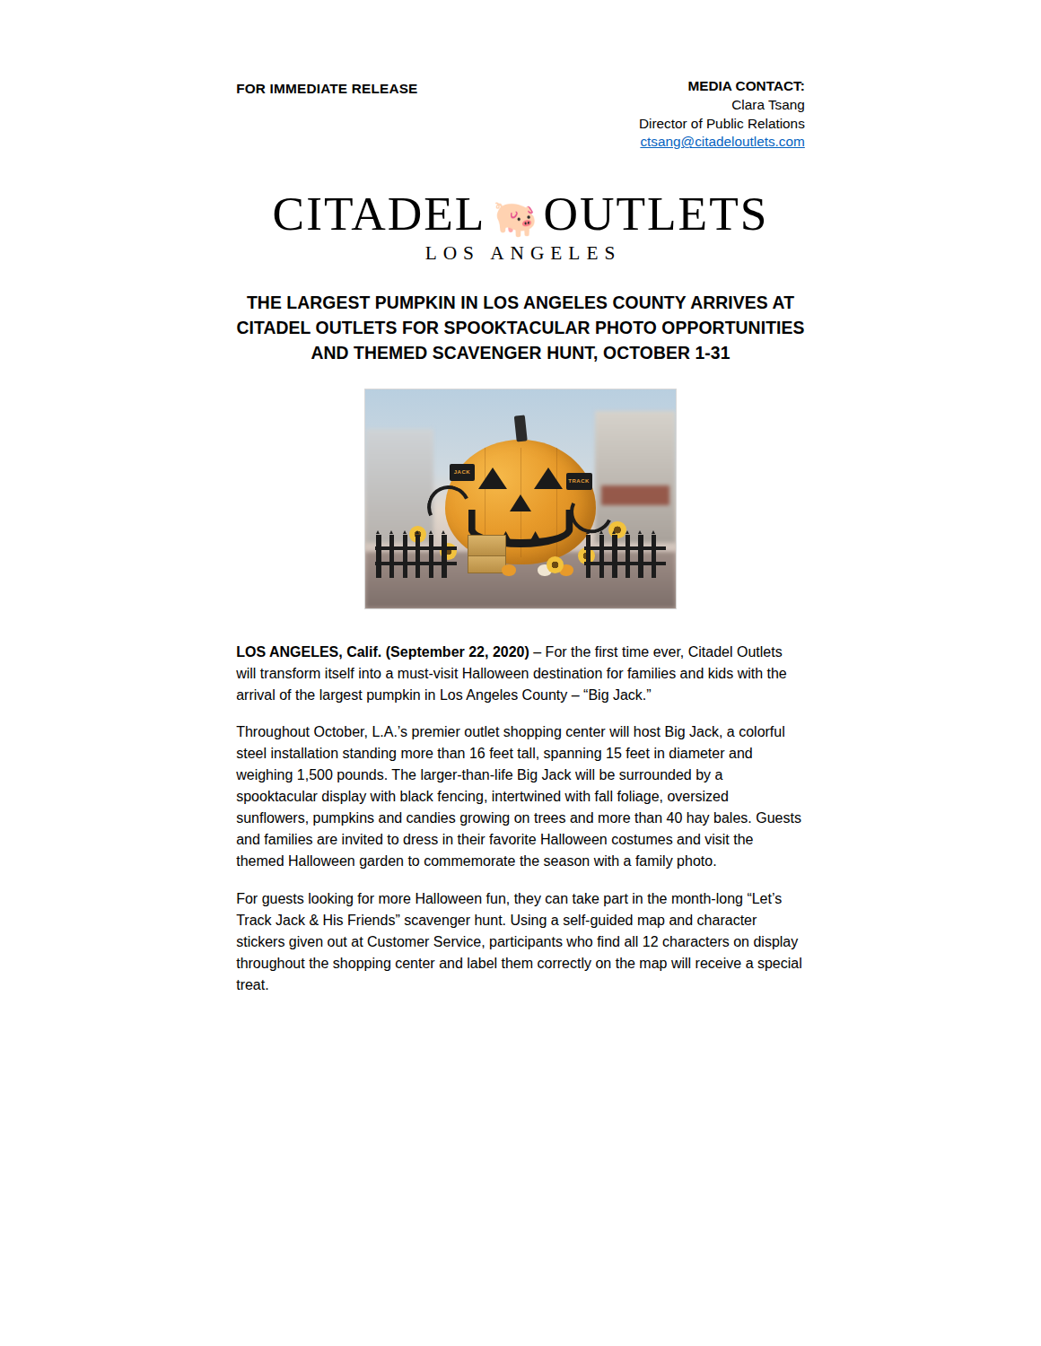FOR IMMEDIATE RELEASE
MEDIA CONTACT:
Clara Tsang
Director of Public Relations
ctsang@citadeloutlets.com
CITADEL🐖OUTLETS
LOS ANGELES
THE LARGEST PUMPKIN IN LOS ANGELES COUNTY ARRIVES AT CITADEL OUTLETS FOR SPOOKTACULAR PHOTO OPPORTUNITIES AND THEMED SCAVENGER HUNT, OCTOBER 1-31
JACK
TRACK
LOS ANGELES, Calif. (September 22, 2020) – For the first time ever, Citadel Outlets will transform itself into a must-visit Halloween destination for families and kids with the arrival of the largest pumpkin in Los Angeles County – “Big Jack.”
Throughout October, L.A.’s premier outlet shopping center will host Big Jack, a colorful steel installation standing more than 16 feet tall, spanning 15 feet in diameter and weighing 1,500 pounds. The larger-than-life Big Jack will be surrounded by a spooktacular display with black fencing, intertwined with fall foliage, oversized sunflowers, pumpkins and candies growing on trees and more than 40 hay bales. Guests and families are invited to dress in their favorite Halloween costumes and visit the themed Halloween garden to commemorate the season with a family photo.
For guests looking for more Halloween fun, they can take part in the month-long “Let’s Track Jack & His Friends” scavenger hunt. Using a self-guided map and character stickers given out at Customer Service, participants who find all 12 characters on display throughout the shopping center and label them correctly on the map will receive a special treat.